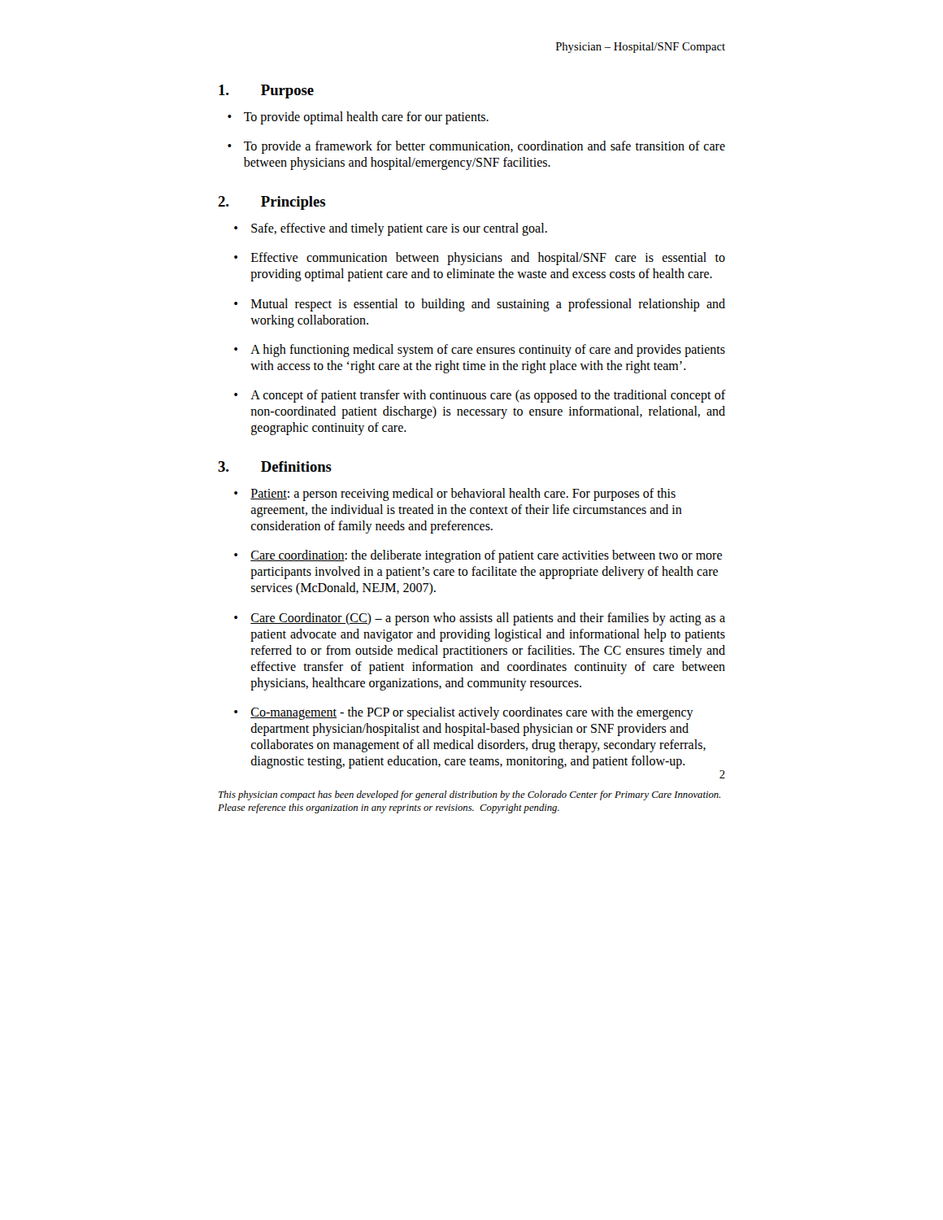Physician – Hospital/SNF Compact
1. Purpose
To provide optimal health care for our patients.
To provide a framework for better communication, coordination and safe transition of care between physicians and hospital/emergency/SNF facilities.
2. Principles
Safe, effective and timely patient care is our central goal.
Effective communication between physicians and hospital/SNF care is essential to providing optimal patient care and to eliminate the waste and excess costs of health care.
Mutual respect is essential to building and sustaining a professional relationship and working collaboration.
A high functioning medical system of care ensures continuity of care and provides patients with access to the ‘right care at the right time in the right place with the right team’.
A concept of patient transfer with continuous care (as opposed to the traditional concept of non-coordinated patient discharge) is necessary to ensure informational, relational, and geographic continuity of care.
3. Definitions
Patient: a person receiving medical or behavioral health care. For purposes of this agreement, the individual is treated in the context of their life circumstances and in consideration of family needs and preferences.
Care coordination: the deliberate integration of patient care activities between two or more participants involved in a patient’s care to facilitate the appropriate delivery of health care services (McDonald, NEJM, 2007).
Care Coordinator (CC) – a person who assists all patients and their families by acting as a patient advocate and navigator and providing logistical and informational help to patients referred to or from outside medical practitioners or facilities. The CC ensures timely and effective transfer of patient information and coordinates continuity of care between physicians, healthcare organizations, and community resources.
Co-management - the PCP or specialist actively coordinates care with the emergency department physician/hospitalist and hospital-based physician or SNF providers and collaborates on management of all medical disorders, drug therapy, secondary referrals, diagnostic testing, patient education, care teams, monitoring, and patient follow-up.
2 This physician compact has been developed for general distribution by the Colorado Center for Primary Care Innovation. Please reference this organization in any reprints or revisions. Copyright pending.